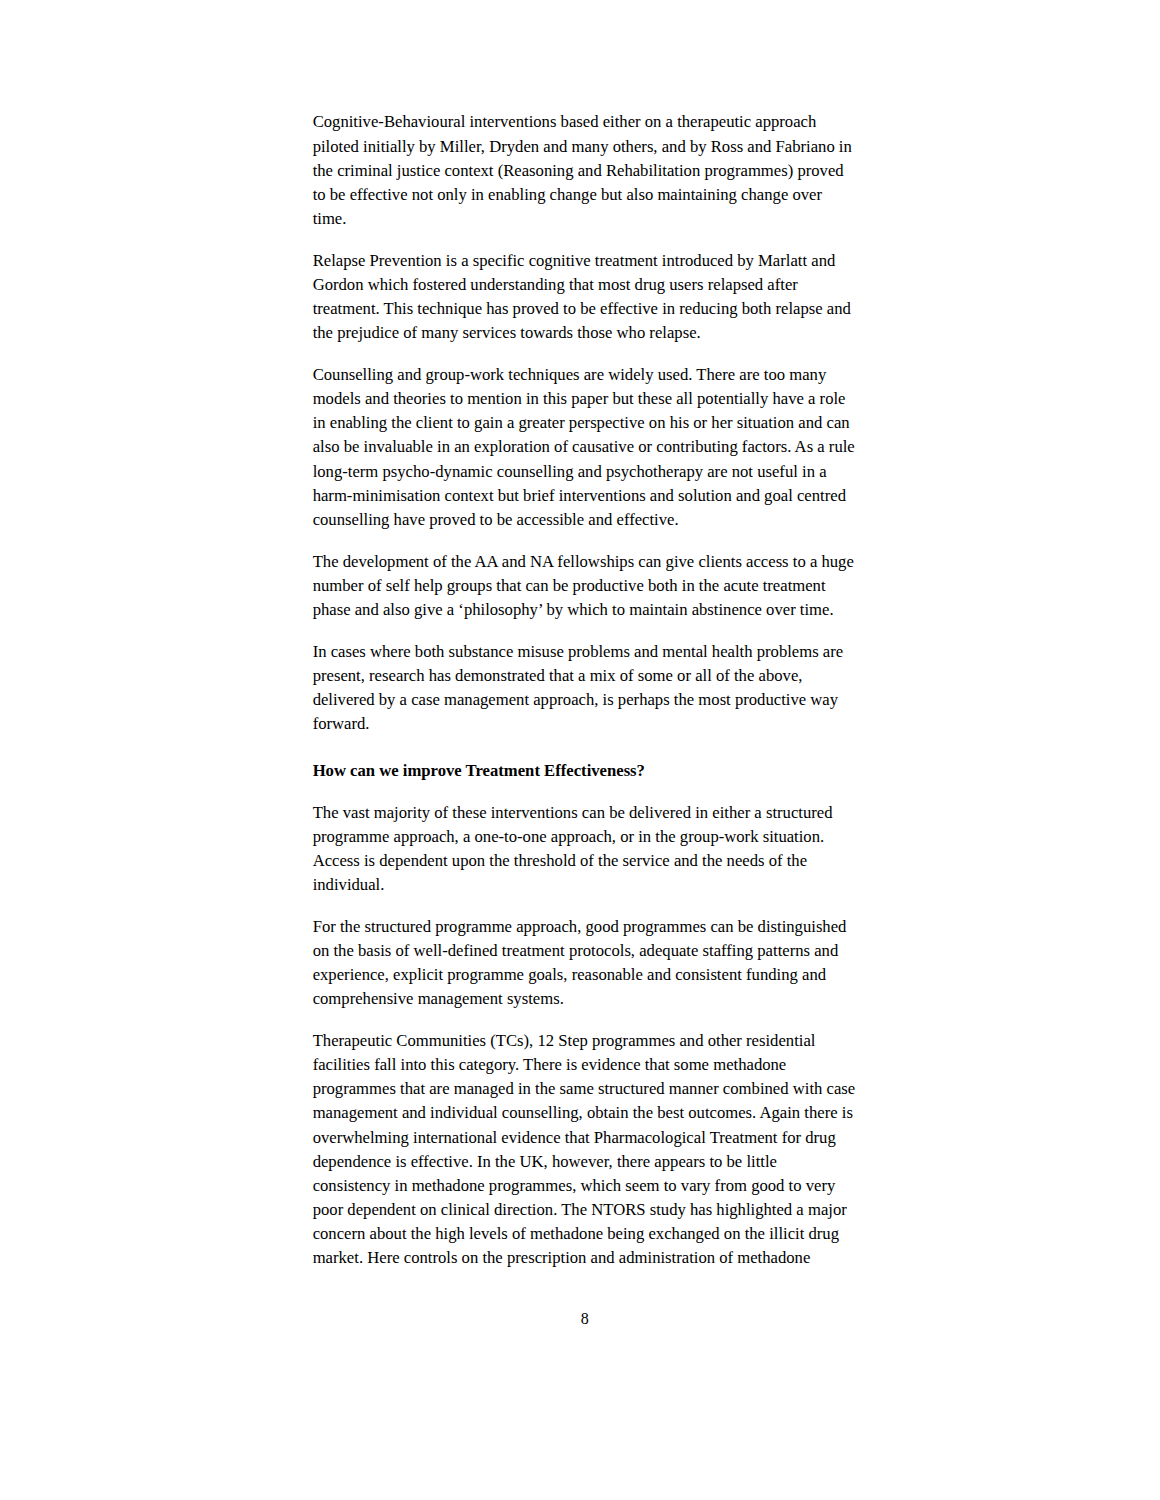Cognitive-Behavioural interventions based either on a therapeutic approach piloted initially by Miller, Dryden and many others, and by Ross and Fabriano in the criminal justice context (Reasoning and Rehabilitation programmes) proved to be effective not only in enabling change but also maintaining change over time.
Relapse Prevention is a specific cognitive treatment introduced by Marlatt and Gordon which fostered understanding that most drug users relapsed after treatment. This technique has proved to be effective in reducing both relapse and the prejudice of many services towards those who relapse.
Counselling and group-work techniques are widely used. There are too many models and theories to mention in this paper but these all potentially have a role in enabling the client to gain a greater perspective on his or her situation and can also be invaluable in an exploration of causative or contributing factors. As a rule long-term psycho-dynamic counselling and psychotherapy are not useful in a harm-minimisation context but brief interventions and solution and goal centred counselling have proved to be accessible and effective.
The development of the AA and NA fellowships can give clients access to a huge number of self help groups that can be productive both in the acute treatment phase and also give a ‘philosophy’ by which to maintain abstinence over time.
In cases where both substance misuse problems and mental health problems are present, research has demonstrated that a mix of some or all of the above, delivered by a case management approach, is perhaps the most productive way forward.
How can we improve Treatment Effectiveness?
The vast majority of these interventions can be delivered in either a structured programme approach, a one-to-one approach, or in the group-work situation. Access is dependent upon the threshold of the service and the needs of the individual.
For the structured programme approach, good programmes can be distinguished on the basis of well-defined treatment protocols, adequate staffing patterns and experience, explicit programme goals, reasonable and consistent funding and comprehensive management systems.
Therapeutic Communities (TCs), 12 Step programmes and other residential facilities fall into this category. There is evidence that some methadone programmes that are managed in the same structured manner combined with case management and individual counselling, obtain the best outcomes. Again there is overwhelming international evidence that Pharmacological Treatment for drug dependence is effective. In the UK, however, there appears to be little consistency in methadone programmes, which seem to vary from good to very poor dependent on clinical direction. The NTORS study has highlighted a major concern about the high levels of methadone being exchanged on the illicit drug market. Here controls on the prescription and administration of methadone
8